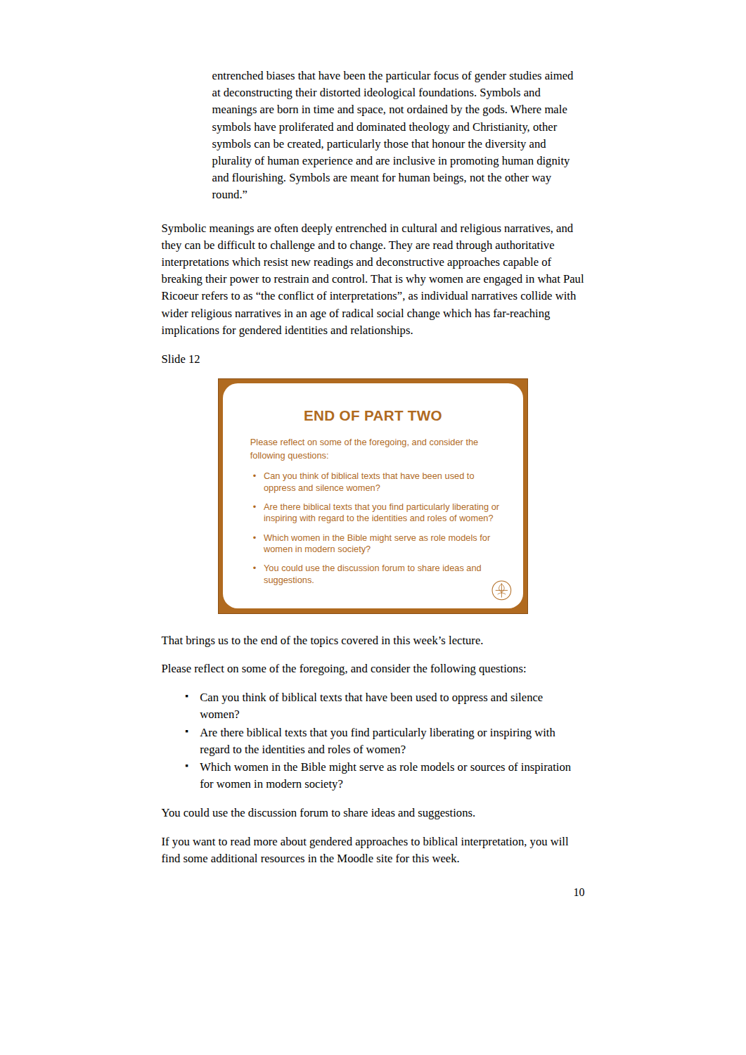entrenched biases that have been the particular focus of gender studies aimed at deconstructing their distorted ideological foundations. Symbols and meanings are born in time and space, not ordained by the gods. Where male symbols have proliferated and dominated theology and Christianity, other symbols can be created, particularly those that honour the diversity and plurality of human experience and are inclusive in promoting human dignity and flourishing. Symbols are meant for human beings, not the other way round.”
Symbolic meanings are often deeply entrenched in cultural and religious narratives, and they can be difficult to challenge and to change. They are read through authoritative interpretations which resist new readings and deconstructive approaches capable of breaking their power to restrain and control. That is why women are engaged in what Paul Ricoeur refers to as “the conflict of interpretations”, as individual narratives collide with wider religious narratives in an age of radical social change which has far-reaching implications for gendered identities and relationships.
Slide 12
END OF PART TWO
Please reflect on some of the foregoing, and consider the following questions:
Can you think of biblical texts that have been used to oppress and silence women?
Are there biblical texts that you find particularly liberating or inspiring with regard to the identities and roles of women?
Which women in the Bible might serve as role models for women in modern society?
You could use the discussion forum to share ideas and suggestions.
That brings us to the end of the topics covered in this week’s lecture.
Please reflect on some of the foregoing, and consider the following questions:
Can you think of biblical texts that have been used to oppress and silence women?
Are there biblical texts that you find particularly liberating or inspiring with regard to the identities and roles of women?
Which women in the Bible might serve as role models or sources of inspiration for women in modern society?
You could use the discussion forum to share ideas and suggestions.
If you want to read more about gendered approaches to biblical interpretation, you will find some additional resources in the Moodle site for this week.
10